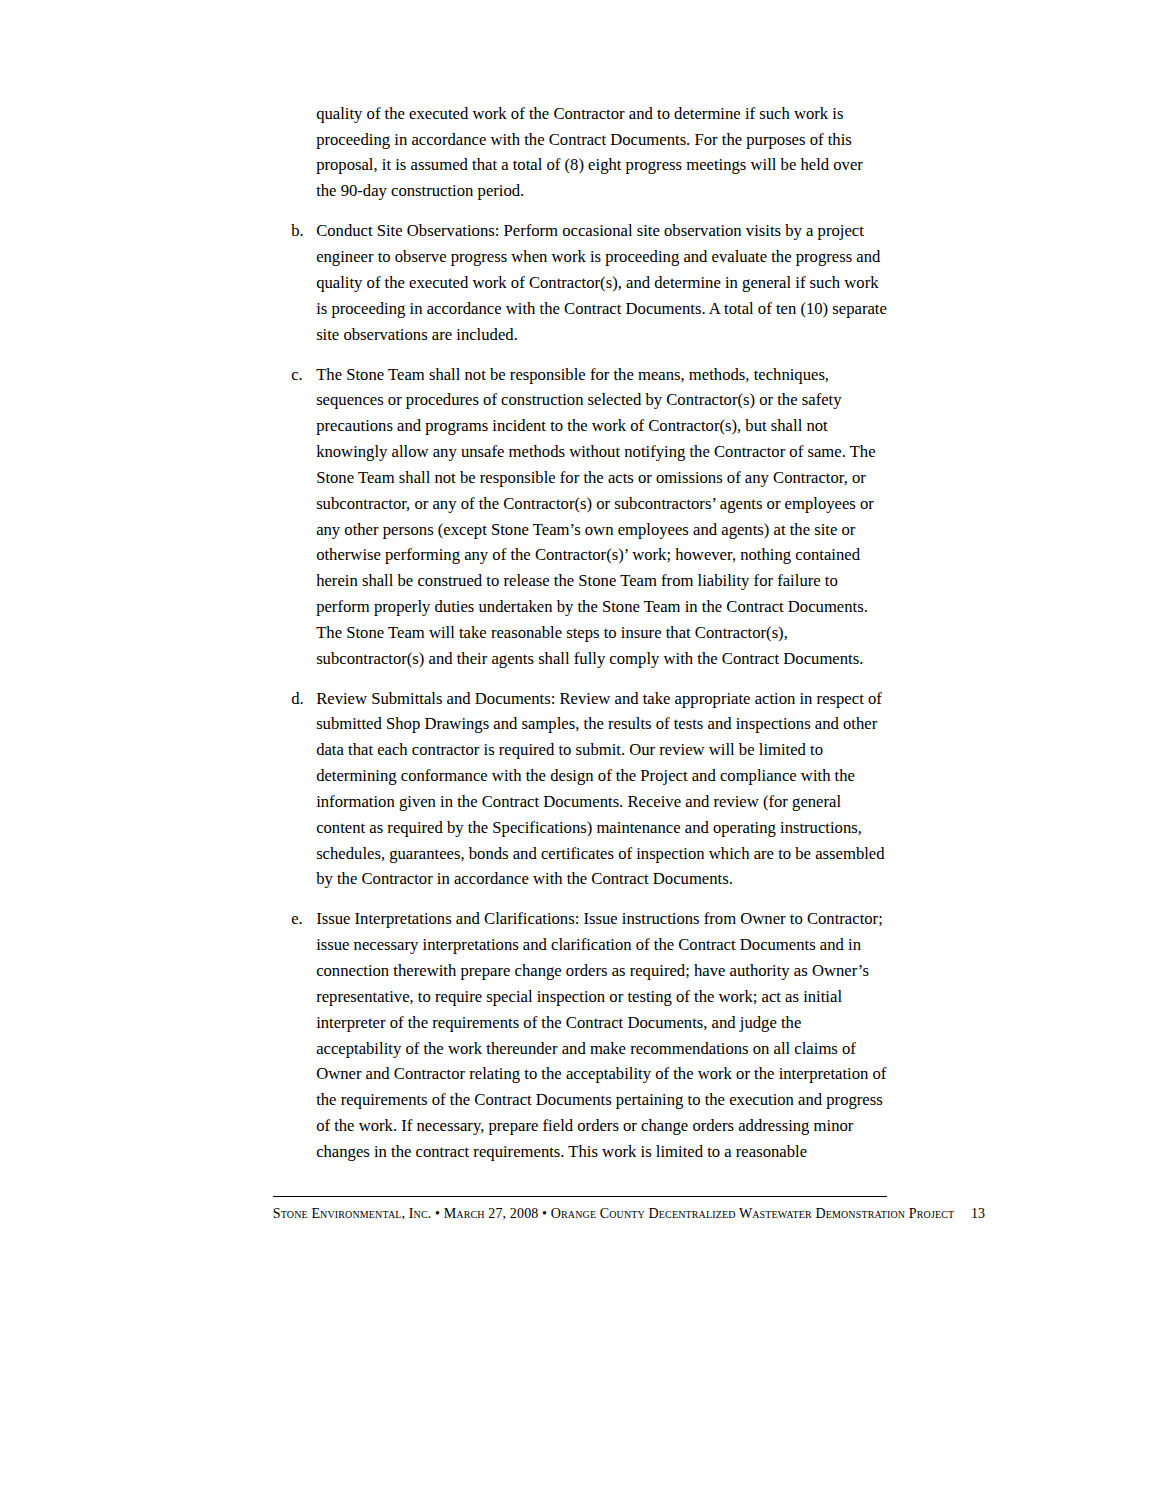quality of the executed work of the Contractor and to determine if such work is proceeding in accordance with the Contract Documents. For the purposes of this proposal, it is assumed that a total of (8) eight progress meetings will be held over the 90-day construction period.
b. Conduct Site Observations: Perform occasional site observation visits by a project engineer to observe progress when work is proceeding and evaluate the progress and quality of the executed work of Contractor(s), and determine in general if such work is proceeding in accordance with the Contract Documents. A total of ten (10) separate site observations are included.
c. The Stone Team shall not be responsible for the means, methods, techniques, sequences or procedures of construction selected by Contractor(s) or the safety precautions and programs incident to the work of Contractor(s), but shall not knowingly allow any unsafe methods without notifying the Contractor of same. The Stone Team shall not be responsible for the acts or omissions of any Contractor, or subcontractor, or any of the Contractor(s) or subcontractors’ agents or employees or any other persons (except Stone Team’s own employees and agents) at the site or otherwise performing any of the Contractor(s)’ work; however, nothing contained herein shall be construed to release the Stone Team from liability for failure to perform properly duties undertaken by the Stone Team in the Contract Documents. The Stone Team will take reasonable steps to insure that Contractor(s), subcontractor(s) and their agents shall fully comply with the Contract Documents.
d. Review Submittals and Documents: Review and take appropriate action in respect of submitted Shop Drawings and samples, the results of tests and inspections and other data that each contractor is required to submit. Our review will be limited to determining conformance with the design of the Project and compliance with the information given in the Contract Documents. Receive and review (for general content as required by the Specifications) maintenance and operating instructions, schedules, guarantees, bonds and certificates of inspection which are to be assembled by the Contractor in accordance with the Contract Documents.
e. Issue Interpretations and Clarifications: Issue instructions from Owner to Contractor; issue necessary interpretations and clarification of the Contract Documents and in connection therewith prepare change orders as required; have authority as Owner’s representative, to require special inspection or testing of the work; act as initial interpreter of the requirements of the Contract Documents, and judge the acceptability of the work thereunder and make recommendations on all claims of Owner and Contractor relating to the acceptability of the work or the interpretation of the requirements of the Contract Documents pertaining to the execution and progress of the work. If necessary, prepare field orders or change orders addressing minor changes in the contract requirements. This work is limited to a reasonable
Stone Environmental, Inc. • March 27, 2008 • Orange County Decentralized Wastewater Demonstration Project 13